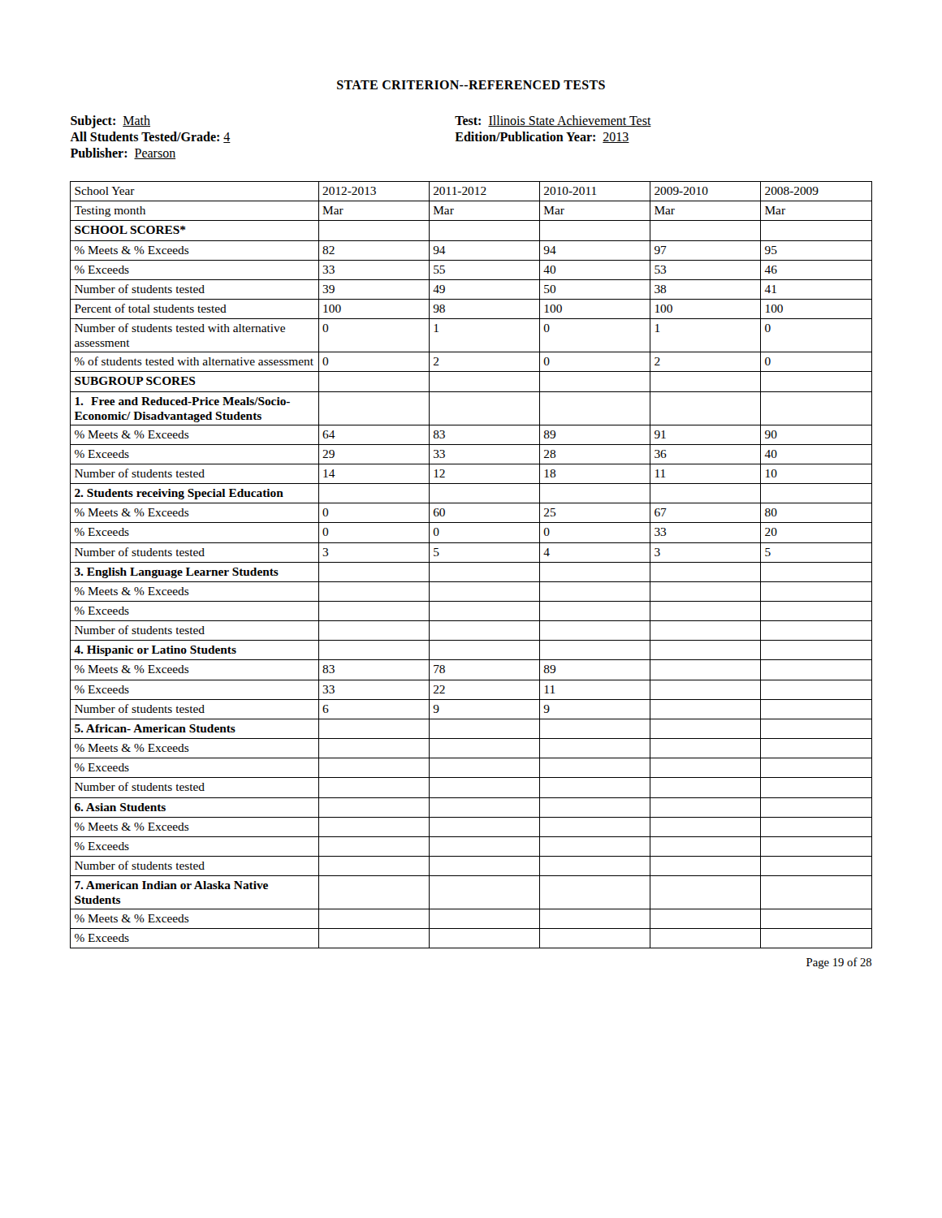STATE CRITERION--REFERENCED TESTS
| Subject: Math | Test: Illinois State Achievement Test |
| All Students Tested/Grade: 4 | Edition/Publication Year: 2013 |
| Publisher: Pearson | |
| School Year | 2012-2013 | 2011-2012 | 2010-2011 | 2009-2010 | 2008-2009 |
| Testing month | Mar | Mar | Mar | Mar | Mar |
| SCHOOL SCORES* | | | | | |
| % Meets & % Exceeds | 82 | 94 | 94 | 97 | 95 |
| % Exceeds | 33 | 55 | 40 | 53 | 46 |
| Number of students tested | 39 | 49 | 50 | 38 | 41 |
| Percent of total students tested | 100 | 98 | 100 | 100 | 100 |
| Number of students tested with alternative assessment | 0 | 1 | 0 | 1 | 0 |
| % of students tested with alternative assessment | 0 | 2 | 0 | 2 | 0 |
| SUBGROUP SCORES | | | | | |
| 1. Free and Reduced-Price Meals/Socio-Economic/ Disadvantaged Students | | | | | |
| % Meets & % Exceeds | 64 | 83 | 89 | 91 | 90 |
| % Exceeds | 29 | 33 | 28 | 36 | 40 |
| Number of students tested | 14 | 12 | 18 | 11 | 10 |
| 2. Students receiving Special Education | | | | | |
| % Meets & % Exceeds | 0 | 60 | 25 | 67 | 80 |
| % Exceeds | 0 | 0 | 0 | 33 | 20 |
| Number of students tested | 3 | 5 | 4 | 3 | 5 |
| 3. English Language Learner Students | | | | | |
| % Meets & % Exceeds | | | | | |
| % Exceeds | | | | | |
| Number of students tested | | | | | |
| 4. Hispanic or Latino Students | | | | | |
| % Meets & % Exceeds | 83 | 78 | 89 | | |
| % Exceeds | 33 | 22 | 11 | | |
| Number of students tested | 6 | 9 | 9 | | |
| 5. African- American Students | | | | | |
| % Meets & % Exceeds | | | | | |
| % Exceeds | | | | | |
| Number of students tested | | | | | |
| 6. Asian Students | | | | | |
| % Meets & % Exceeds | | | | | |
| % Exceeds | | | | | |
| Number of students tested | | | | | |
| 7. American Indian or Alaska Native Students | | | | | |
| % Meets & % Exceeds | | | | | |
| % Exceeds | | | | | |
Page 19 of 28